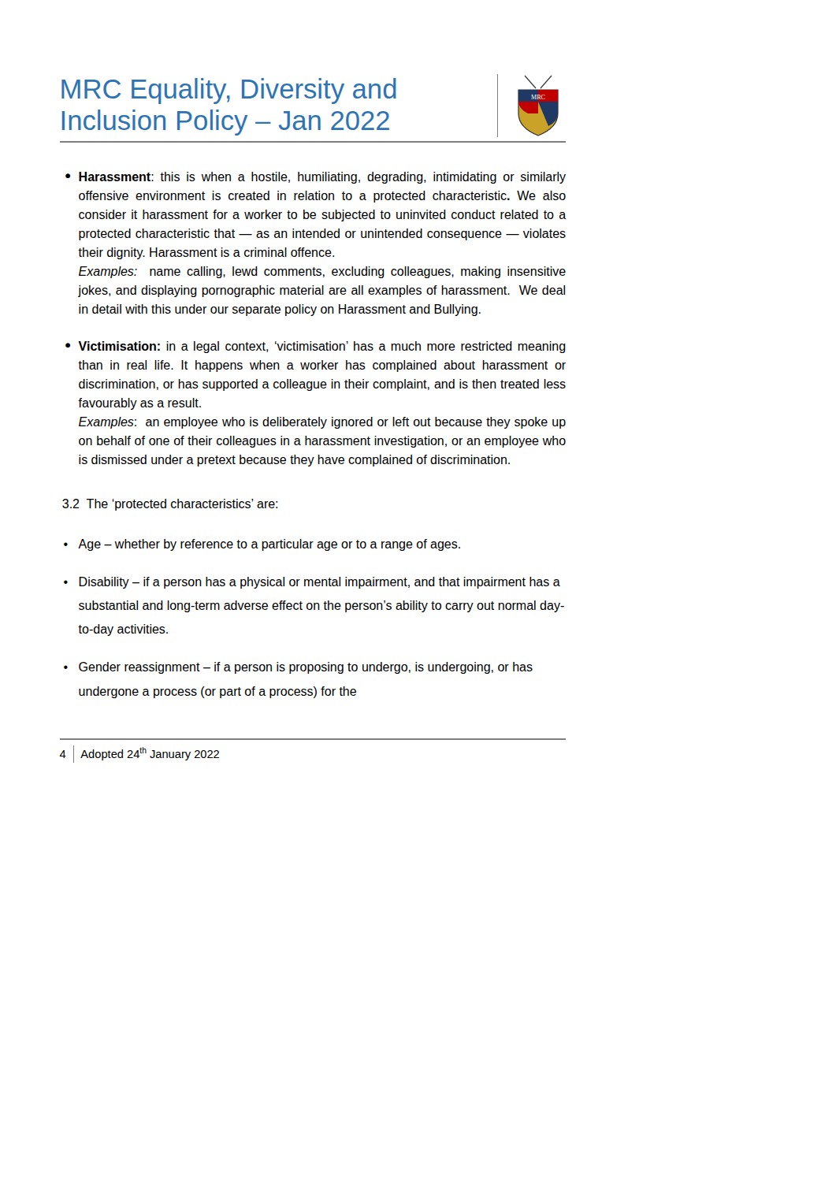MRC Equality, Diversity and
Inclusion Policy – Jan 2022
Harassment: this is when a hostile, humiliating, degrading, intimidating or similarly offensive environment is created in relation to a protected characteristic. We also consider it harassment for a worker to be subjected to uninvited conduct related to a protected characteristic that — as an intended or unintended consequence — violates their dignity. Harassment is a criminal offence.
Examples: name calling, lewd comments, excluding colleagues, making insensitive jokes, and displaying pornographic material are all examples of harassment. We deal in detail with this under our separate policy on Harassment and Bullying.
Victimisation: in a legal context, ‘victimisation’ has a much more restricted meaning than in real life. It happens when a worker has complained about harassment or discrimination, or has supported a colleague in their complaint, and is then treated less favourably as a result.
Examples: an employee who is deliberately ignored or left out because they spoke up on behalf of one of their colleagues in a harassment investigation, or an employee who is dismissed under a pretext because they have complained of discrimination.
3.2 The ‘protected characteristics’ are:
Age – whether by reference to a particular age or to a range of ages.
Disability – if a person has a physical or mental impairment, and that impairment has a substantial and long-term adverse effect on the person’s ability to carry out normal day-to-day activities.
Gender reassignment – if a person is proposing to undergo, is undergoing, or has undergone a process (or part of a process) for the
4 Adopted 24th January 2022